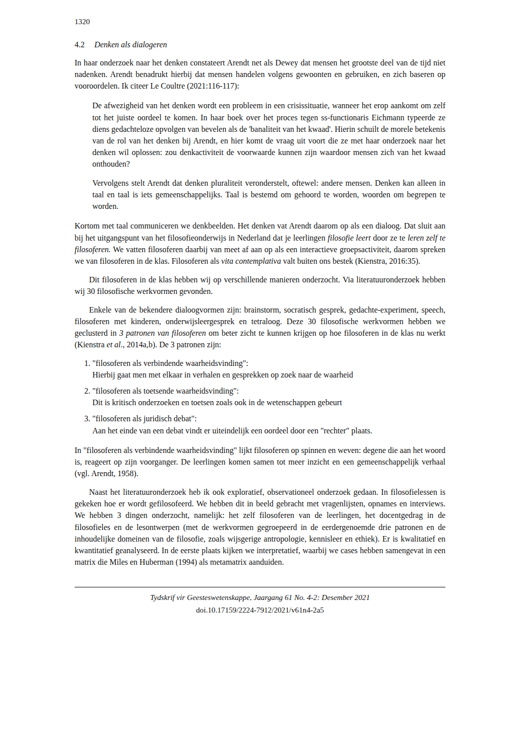1320
4.2 Denken als dialogeren
In haar onderzoek naar het denken constateert Arendt net als Dewey dat mensen het grootste deel van de tijd niet nadenken. Arendt benadrukt hierbij dat mensen handelen volgens gewoonten en gebruiken, en zich baseren op vooroordelen. Ik citeer Le Coultre (2021:116-117):
De afwezigheid van het denken wordt een probleem in een crisissituatie, wanneer het erop aankomt om zelf tot het juiste oordeel te komen. In haar boek over het proces tegen ss-functionaris Eichmann typeerde ze diens gedachteloze opvolgen van bevelen als de 'banaliteit van het kwaad'. Hierin schuilt de morele betekenis van de rol van het denken bij Arendt, en hier komt de vraag uit voort die ze met haar onderzoek naar het denken wil oplossen: zou denkactiviteit de voorwaarde kunnen zijn waardoor mensen zich van het kwaad onthouden?
Vervolgens stelt Arendt dat denken pluraliteit veronderstelt, oftewel: andere mensen. Denken kan alleen in taal en taal is iets gemeenschappelijks. Taal is bestemd om gehoord te worden, woorden om begrepen te worden.
Kortom met taal communiceren we denkbeelden. Het denken vat Arendt daarom op als een dialoog. Dat sluit aan bij het uitgangspunt van het filosofieonderwijs in Nederland dat je leerlingen filosofie leert door ze te leren zelf te filosoferen. We vatten filosoferen daarbij van meet af aan op als een interactieve groepsactiviteit, daarom spreken we van filosoferen in de klas. Filosoferen als vita contemplativa valt buiten ons bestek (Kienstra, 2016:35).
Dit filosoferen in de klas hebben wij op verschillende manieren onderzocht. Via literatuuronderzoek hebben wij 30 filosofische werkvormen gevonden.
Enkele van de bekendere dialoogvormen zijn: brainstorm, socratisch gesprek, gedachte-experiment, speech, filosoferen met kinderen, onderwijsleergesprek en tetraloog. Deze 30 filosofische werkvormen hebben we geclusterd in 3 patronen van filosoferen om beter zicht te kunnen krijgen op hoe filosoferen in de klas nu werkt (Kienstra et al., 2014a,b). De 3 patronen zijn:
"filosoferen als verbindende waarheidsvinding": Hierbij gaat men met elkaar in verhalen en gesprekken op zoek naar de waarheid
"filosoferen als toetsende waarheidsvinding": Dit is kritisch onderzoeken en toetsen zoals ook in de wetenschappen gebeurt
"filosoferen als juridisch debat": Aan het einde van een debat vindt er uiteindelijk een oordeel door een "rechter" plaats.
In "filosoferen als verbindende waarheidsvinding" lijkt filosoferen op spinnen en weven: degene die aan het woord is, reageert op zijn voorganger. De leerlingen komen samen tot meer inzicht en een gemeenschappelijk verhaal (vgl. Arendt, 1958).
Naast het literatuuronderzoek heb ik ook exploratief, observationeel onderzoek gedaan. In filosofielessen is gekeken hoe er wordt gefilosofeerd. We hebben dit in beeld gebracht met vragenlijsten, opnames en interviews. We hebben 3 dingen onderzocht, namelijk: het zelf filosoferen van de leerlingen, het docentgedrag in de filosofieles en de lesontwerpen (met de werkvormen gegroepeerd in de eerdergenoemde drie patronen en de inhoudelijke domeinen van de filosofie, zoals wijsgerige antropologie, kennisleer en ethiek). Er is kwalitatief en kwantitatief geanalyseerd. In de eerste plaats kijken we interpretatief, waarbij we cases hebben samengevat in een matrix die Miles en Huberman (1994) als metamatrix aanduiden.
Tydskrif vir Geesteswetenskappe, Jaargang 61 No. 4-2: Desember 2021 doi.10.17159/2224-7912/2021/v61n4-2a5